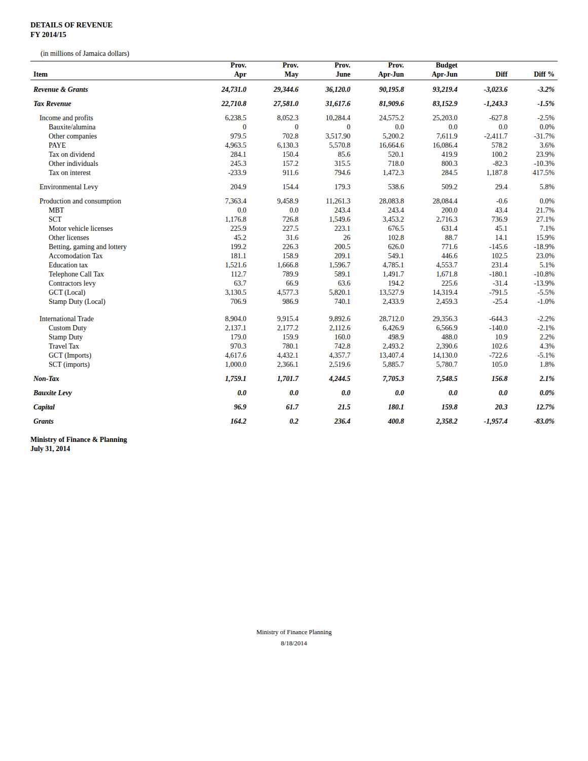DETAILS OF REVENUE
FY 2014/15
(in millions of Jamaica dollars)
| | Prov. | Prov. | Prov. | Prov. | Budget | | |
| --- | --- | --- | --- | --- | --- | --- | --- |
| Item | Apr | May | June | Apr-Jun | Apr-Jun | Diff | Diff % |
| Revenue & Grants | 24,731.0 | 29,344.6 | 36,120.0 | 90,195.8 | 93,219.4 | -3,023.6 | -3.2% |
| Tax Revenue | 22,710.8 | 27,581.0 | 31,617.6 | 81,909.6 | 83,152.9 | -1,243.3 | -1.5% |
| Income and profits | 6,238.5 | 8,052.3 | 10,284.4 | 24,575.2 | 25,203.0 | -627.8 | -2.5% |
| Bauxite/alumina | 0 | 0 | 0 | 0.0 | 0.0 | 0.0 | 0.0% |
| Other companies | 979.5 | 702.8 | 3,517.90 | 5,200.2 | 7,611.9 | -2,411.7 | -31.7% |
| PAYE | 4,963.5 | 6,130.3 | 5,570.8 | 16,664.6 | 16,086.4 | 578.2 | 3.6% |
| Tax on dividend | 284.1 | 150.4 | 85.6 | 520.1 | 419.9 | 100.2 | 23.9% |
| Other individuals | 245.3 | 157.2 | 315.5 | 718.0 | 800.3 | -82.3 | -10.3% |
| Tax on interest | -233.9 | 911.6 | 794.6 | 1,472.3 | 284.5 | 1,187.8 | 417.5% |
| Environmental Levy | 204.9 | 154.4 | 179.3 | 538.6 | 509.2 | 29.4 | 5.8% |
| Production and consumption | 7,363.4 | 9,458.9 | 11,261.3 | 28,083.8 | 28,084.4 | -0.6 | 0.0% |
| MBT | 0.0 | 0.0 | 243.4 | 243.4 | 200.0 | 43.4 | 21.7% |
| SCT | 1,176.8 | 726.8 | 1,549.6 | 3,453.2 | 2,716.3 | 736.9 | 27.1% |
| Motor vehicle licenses | 225.9 | 227.5 | 223.1 | 676.5 | 631.4 | 45.1 | 7.1% |
| Other licenses | 45.2 | 31.6 | 26 | 102.8 | 88.7 | 14.1 | 15.9% |
| Betting, gaming and lottery | 199.2 | 226.3 | 200.5 | 626.0 | 771.6 | -145.6 | -18.9% |
| Accomodation Tax | 181.1 | 158.9 | 209.1 | 549.1 | 446.6 | 102.5 | 23.0% |
| Education tax | 1,521.6 | 1,666.8 | 1,596.7 | 4,785.1 | 4,553.7 | 231.4 | 5.1% |
| Telephone Call Tax | 112.7 | 789.9 | 589.1 | 1,491.7 | 1,671.8 | -180.1 | -10.8% |
| Contractors levy | 63.7 | 66.9 | 63.6 | 194.2 | 225.6 | -31.4 | -13.9% |
| GCT (Local) | 3,130.5 | 4,577.3 | 5,820.1 | 13,527.9 | 14,319.4 | -791.5 | -5.5% |
| Stamp Duty (Local) | 706.9 | 986.9 | 740.1 | 2,433.9 | 2,459.3 | -25.4 | -1.0% |
| International Trade | 8,904.0 | 9,915.4 | 9,892.6 | 28,712.0 | 29,356.3 | -644.3 | -2.2% |
| Custom Duty | 2,137.1 | 2,177.2 | 2,112.6 | 6,426.9 | 6,566.9 | -140.0 | -2.1% |
| Stamp Duty | 179.0 | 159.9 | 160.0 | 498.9 | 488.0 | 10.9 | 2.2% |
| Travel Tax | 970.3 | 780.1 | 742.8 | 2,493.2 | 2,390.6 | 102.6 | 4.3% |
| GCT (Imports) | 4,617.6 | 4,432.1 | 4,357.7 | 13,407.4 | 14,130.0 | -722.6 | -5.1% |
| SCT (imports) | 1,000.0 | 2,366.1 | 2,519.6 | 5,885.7 | 5,780.7 | 105.0 | 1.8% |
| Non-Tax | 1,759.1 | 1,701.7 | 4,244.5 | 7,705.3 | 7,548.5 | 156.8 | 2.1% |
| Bauxite Levy | 0.0 | 0.0 | 0.0 | 0.0 | 0.0 | 0.0 | 0.0% |
| Capital | 96.9 | 61.7 | 21.5 | 180.1 | 159.8 | 20.3 | 12.7% |
| Grants | 164.2 | 0.2 | 236.4 | 400.8 | 2,358.2 | -1,957.4 | -83.0% |
Ministry of Finance & Planning
July 31, 2014
Ministry of Finance Planning
8/18/2014